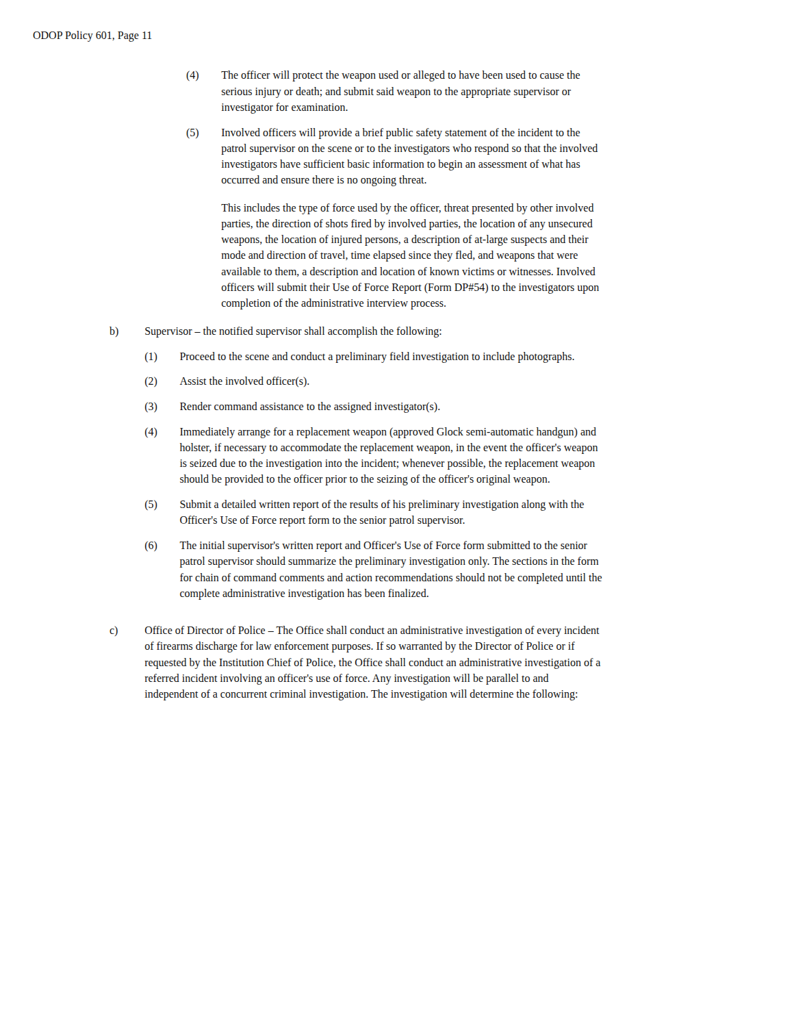ODOP Policy 601, Page 11
(4)
The officer will protect the weapon used or alleged to have been used to cause the serious injury or death; and submit said weapon to the appropriate supervisor or investigator for examination.
(5)
Involved officers will provide a brief public safety statement of the incident to the patrol supervisor on the scene or to the investigators who respond so that the involved investigators have sufficient basic information to begin an assessment of what has occurred and ensure there is no ongoing threat.
This includes the type of force used by the officer, threat presented by other involved parties, the direction of shots fired by involved parties, the location of any unsecured weapons, the location of injured persons, a description of at-large suspects and their mode and direction of travel, time elapsed since they fled, and weapons that were available to them, a description and location of known victims or witnesses. Involved officers will submit their Use of Force Report (Form DP#54) to the investigators upon completion of the administrative interview process.
b)
Supervisor – the notified supervisor shall accomplish the following:
(1)
Proceed to the scene and conduct a preliminary field investigation to include photographs.
(2)
Assist the involved officer(s).
(3)
Render command assistance to the assigned investigator(s).
(4)
Immediately arrange for a replacement weapon (approved Glock semi-automatic handgun) and holster, if necessary to accommodate the replacement weapon, in the event the officer's weapon is seized due to the investigation into the incident; whenever possible, the replacement weapon should be provided to the officer prior to the seizing of the officer's original weapon.
(5)
Submit a detailed written report of the results of his preliminary investigation along with the Officer's Use of Force report form to the senior patrol supervisor.
(6)
The initial supervisor's written report and Officer's Use of Force form submitted to the senior patrol supervisor should summarize the preliminary investigation only. The sections in the form for chain of command comments and action recommendations should not be completed until the complete administrative investigation has been finalized.
c)
Office of Director of Police – The Office shall conduct an administrative investigation of every incident of firearms discharge for law enforcement purposes. If so warranted by the Director of Police or if requested by the Institution Chief of Police, the Office shall conduct an administrative investigation of a referred incident involving an officer's use of force. Any investigation will be parallel to and independent of a concurrent criminal investigation. The investigation will determine the following: